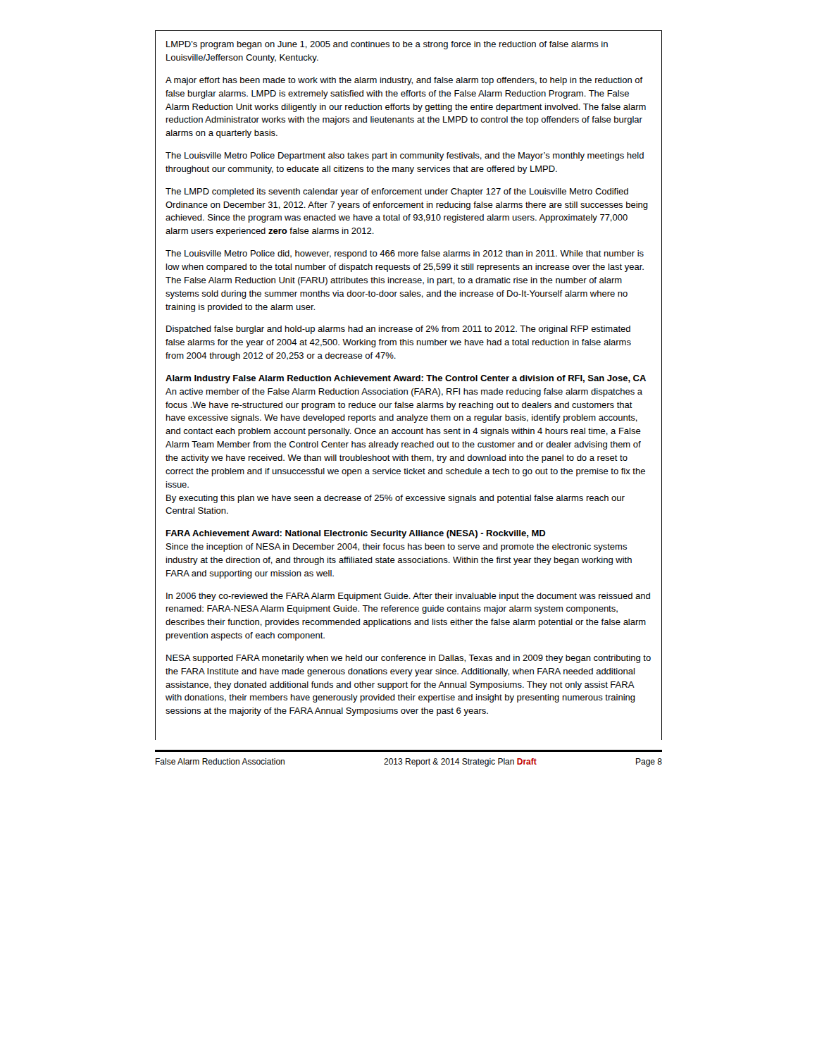LMPD’s program began on June 1, 2005 and continues to be a strong force in the reduction of false alarms in Louisville/Jefferson County, Kentucky.
A major effort has been made to work with the alarm industry, and false alarm top offenders, to help in the reduction of false burglar alarms. LMPD is extremely satisfied with the efforts of the False Alarm Reduction Program. The False Alarm Reduction Unit works diligently in our reduction efforts by getting the entire department involved. The false alarm reduction Administrator works with the majors and lieutenants at the LMPD to control the top offenders of false burglar alarms on a quarterly basis.
The Louisville Metro Police Department also takes part in community festivals, and the Mayor’s monthly meetings held throughout our community, to educate all citizens to the many services that are offered by LMPD.
The LMPD completed its seventh calendar year of enforcement under Chapter 127 of the Louisville Metro Codified Ordinance on December 31, 2012. After 7 years of enforcement in reducing false alarms there are still successes being achieved. Since the program was enacted we have a total of 93,910 registered alarm users. Approximately 77,000 alarm users experienced zero false alarms in 2012.
The Louisville Metro Police did, however, respond to 466 more false alarms in 2012 than in 2011. While that number is low when compared to the total number of dispatch requests of 25,599 it still represents an increase over the last year. The False Alarm Reduction Unit (FARU) attributes this increase, in part, to a dramatic rise in the number of alarm systems sold during the summer months via door-to-door sales, and the increase of Do-It-Yourself alarm where no training is provided to the alarm user.
Dispatched false burglar and hold-up alarms had an increase of 2% from 2011 to 2012. The original RFP estimated false alarms for the year of 2004 at 42,500. Working from this number we have had a total reduction in false alarms from 2004 through 2012 of 20,253 or a decrease of 47%.
Alarm Industry False Alarm Reduction Achievement Award: The Control Center a division of RFI, San Jose, CA
An active member of the False Alarm Reduction Association (FARA), RFI has made reducing false alarm dispatches a focus .We have re-structured our program to reduce our false alarms by reaching out to dealers and customers that have excessive signals. We have developed reports and analyze them on a regular basis, identify problem accounts, and contact each problem account personally. Once an account has sent in 4 signals within 4 hours real time, a False Alarm Team Member from the Control Center has already reached out to the customer and or dealer advising them of the activity we have received. We than will troubleshoot with them, try and download into the panel to do a reset to correct the problem and if unsuccessful we open a service ticket and schedule a tech to go out to the premise to fix the issue.
By executing this plan we have seen a decrease of 25% of excessive signals and potential false alarms reach our Central Station.
FARA Achievement Award: National Electronic Security Alliance (NESA) - Rockville, MD
Since the inception of NESA in December 2004, their focus has been to serve and promote the electronic systems industry at the direction of, and through its affiliated state associations. Within the first year they began working with FARA and supporting our mission as well.
In 2006 they co-reviewed the FARA Alarm Equipment Guide. After their invaluable input the document was reissued and renamed: FARA-NESA Alarm Equipment Guide. The reference guide contains major alarm system components, describes their function, provides recommended applications and lists either the false alarm potential or the false alarm prevention aspects of each component.
NESA supported FARA monetarily when we held our conference in Dallas, Texas and in 2009 they began contributing to the FARA Institute and have made generous donations every year since. Additionally, when FARA needed additional assistance, they donated additional funds and other support for the Annual Symposiums. They not only assist FARA with donations, their members have generously provided their expertise and insight by presenting numerous training sessions at the majority of the FARA Annual Symposiums over the past 6 years.
False Alarm Reduction Association
2013 Report & 2014 Strategic Plan Draft
Page 8